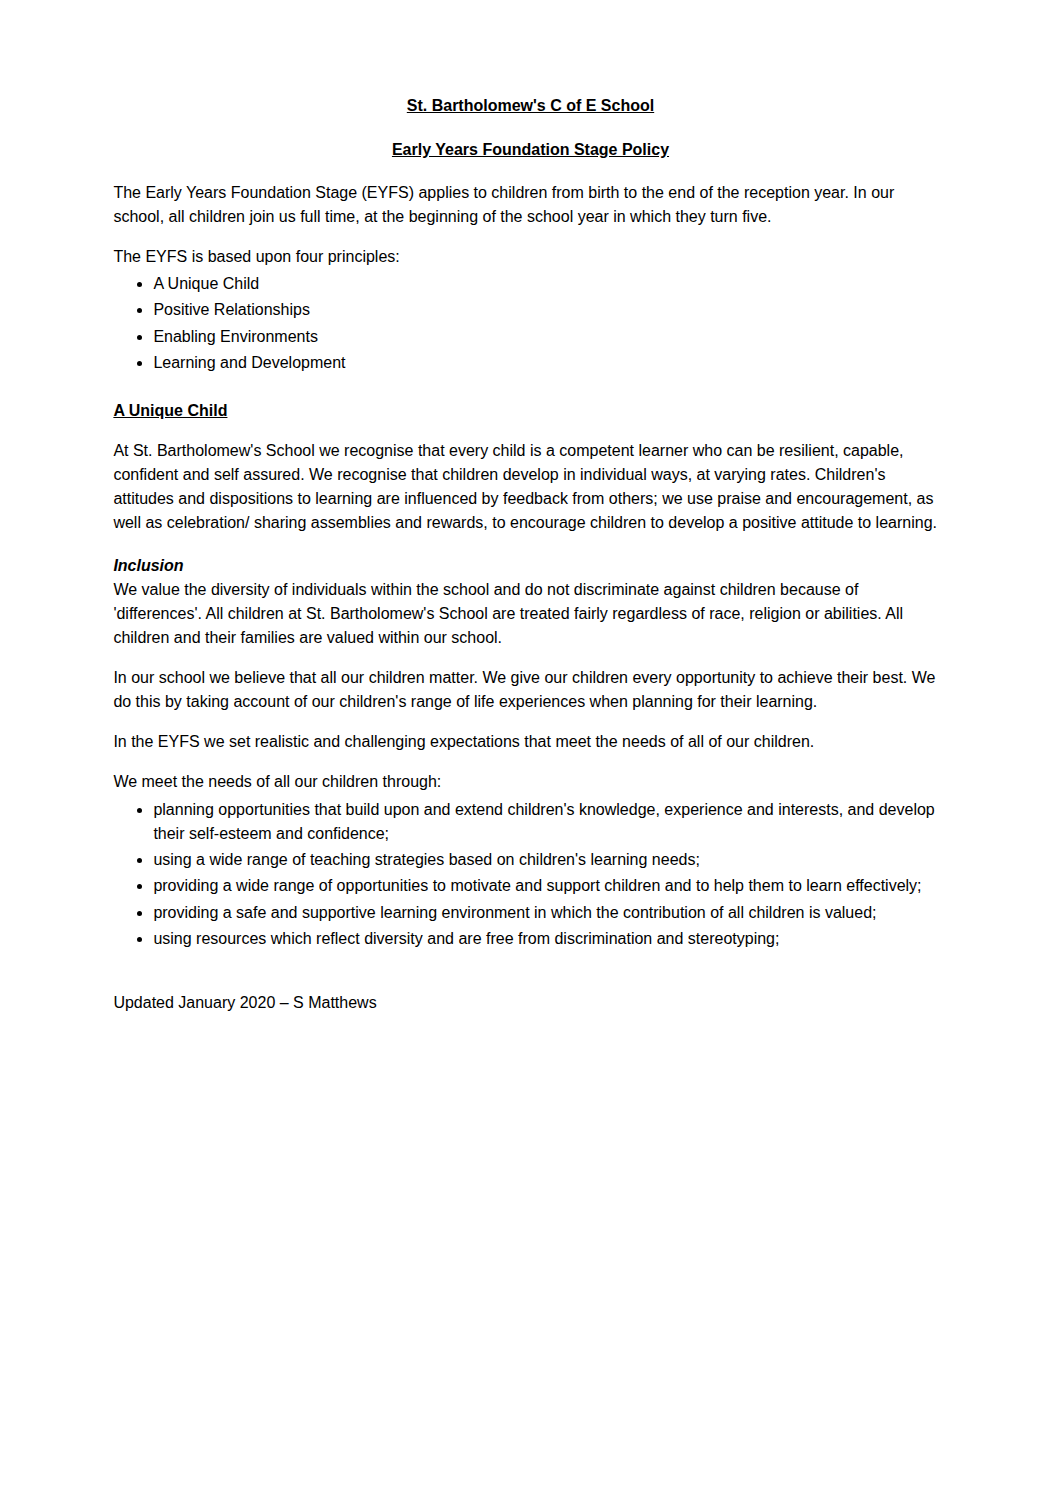St. Bartholomew's C of E School
Early Years Foundation Stage Policy
The Early Years Foundation Stage (EYFS) applies to children from birth to the end of the reception year. In our school, all children join us full time, at the beginning of the school year in which they turn five.
The EYFS is based upon four principles:
A Unique Child
Positive Relationships
Enabling Environments
Learning and Development
A Unique Child
At St. Bartholomew's School we recognise that every child is a competent learner who can be resilient, capable, confident and self assured. We recognise that children develop in individual ways, at varying rates. Children's attitudes and dispositions to learning are influenced by feedback from others; we use praise and encouragement, as well as celebration/ sharing assemblies and rewards, to encourage children to develop a positive attitude to learning.
Inclusion
We value the diversity of individuals within the school and do not discriminate against children because of 'differences'. All children at St. Bartholomew's School are treated fairly regardless of race, religion or abilities. All children and their families are valued within our school.
In our school we believe that all our children matter. We give our children every opportunity to achieve their best. We do this by taking account of our children's range of life experiences when planning for their learning.
In the EYFS we set realistic and challenging expectations that meet the needs of all of our children.
We meet the needs of all our children through:
planning opportunities that build upon and extend children's knowledge, experience and interests, and develop their self-esteem and confidence;
using a wide range of teaching strategies based on children's learning needs;
providing a wide range of opportunities to motivate and support children and to help them to learn effectively;
providing a safe and supportive learning environment in which the contribution of all children is valued;
using resources which reflect diversity and are free from discrimination and stereotyping;
Updated January 2020 – S Matthews